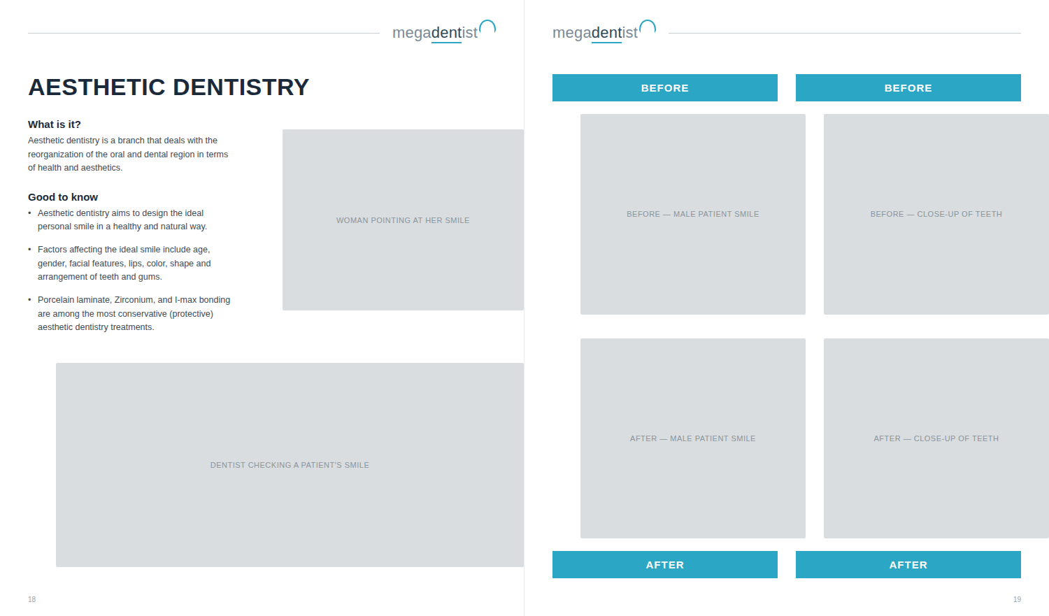mega dent ist
AESTHETIC DENTISTRY
What is it?
Aesthetic dentistry is a branch that deals with the reorganization of the oral and dental region in terms of health and aesthetics.
Good to know
Aesthetic dentistry aims to design the ideal personal smile in a healthy and natural way.
Factors affecting the ideal smile include age, gender, facial features, lips, color, shape and arrangement of teeth and gums.
Porcelain laminate, Zirconium, and I-max bonding are among the most conservative (protective) aesthetic dentistry treatments.
18
mega dent ist
BEFORE
AFTER
BEFORE
AFTER
19